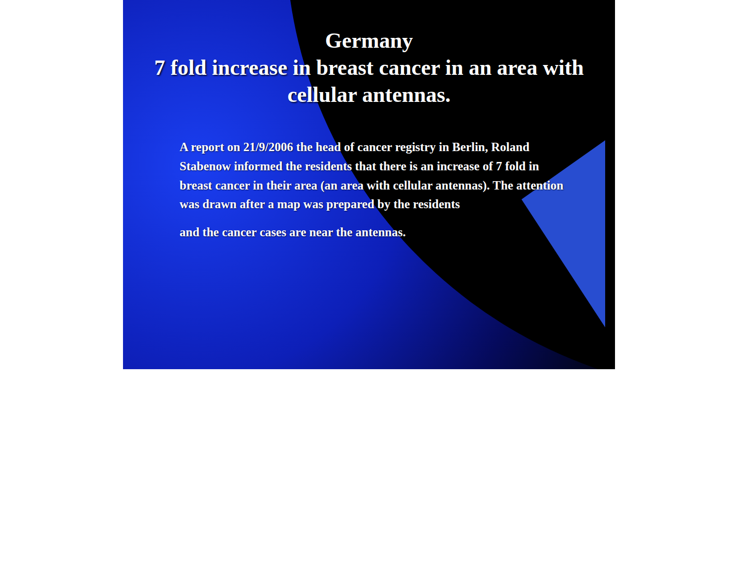Germany
7 fold increase in breast cancer in an area with cellular antennas.
A report on 21/9/2006 the head of cancer registry in Berlin, Roland Stabenow informed the residents that there is an increase of 7 fold in breast cancer in their area (an area with cellular antennas). The attention was drawn after a map was prepared by the residents
and the cancer cases are near the antennas.